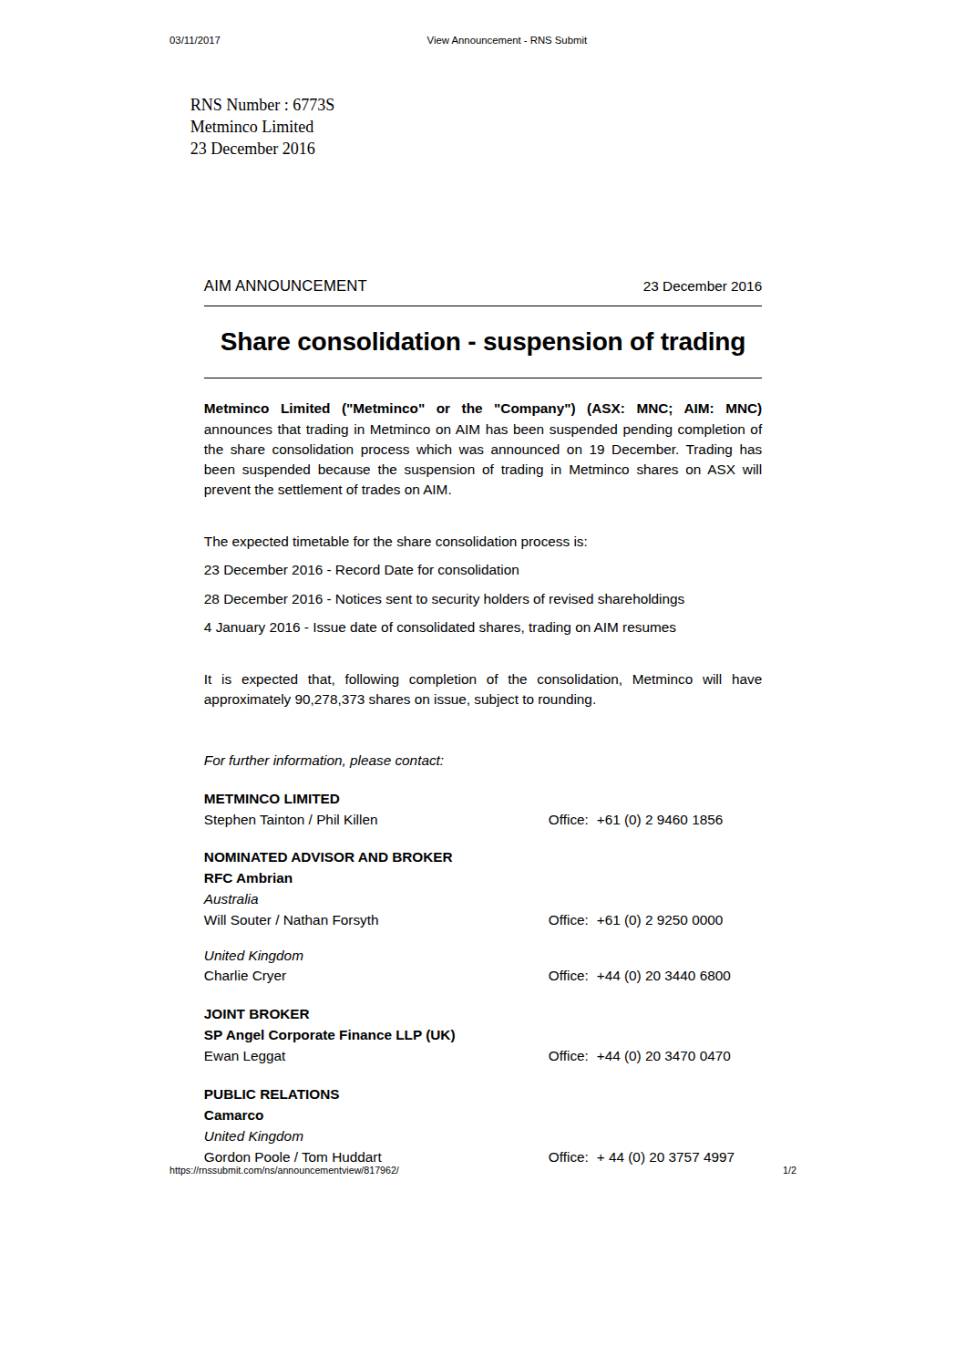03/11/2017
View Announcement - RNS Submit
RNS Number : 6773S
Metminco Limited
23 December 2016
AIM ANNOUNCEMENT
23 December 2016
Share consolidation - suspension of trading
Metminco Limited ("Metminco" or the "Company") (ASX: MNC; AIM: MNC) announces that trading in Metminco on AIM has been suspended pending completion of the share consolidation process which was announced on 19 December. Trading has been suspended because the suspension of trading in Metminco shares on ASX will prevent the settlement of trades on AIM.
The expected timetable for the share consolidation process is:
23 December 2016 - Record Date for consolidation
28 December 2016 - Notices sent to security holders of revised shareholdings
4 January 2016 - Issue date of consolidated shares, trading on AIM resumes
It is expected that, following completion of the consolidation, Metminco will have approximately 90,278,373 shares on issue, subject to rounding.
For further information, please contact:
METMINCO LIMITED
Stephen Tainton / Phil Killen
Office:+61 (0) 2 9460 1856
NOMINATED ADVISOR AND BROKER
RFC Ambrian
Australia
Will Souter / Nathan Forsyth
Office:+61 (0) 2 9250 0000
United Kingdom
Charlie Cryer
Office:+44 (0) 20 3440 6800
JOINT BROKER
SP Angel Corporate Finance LLP (UK)
Ewan Leggat
Office:+44 (0) 20 3470 0470
PUBLIC RELATIONS
Camarco
United Kingdom
Gordon Poole / Tom Huddart
Office:+ 44 (0) 20 3757 4997
https://rnssubmit.com/ns/announcementview/817962/
1/2